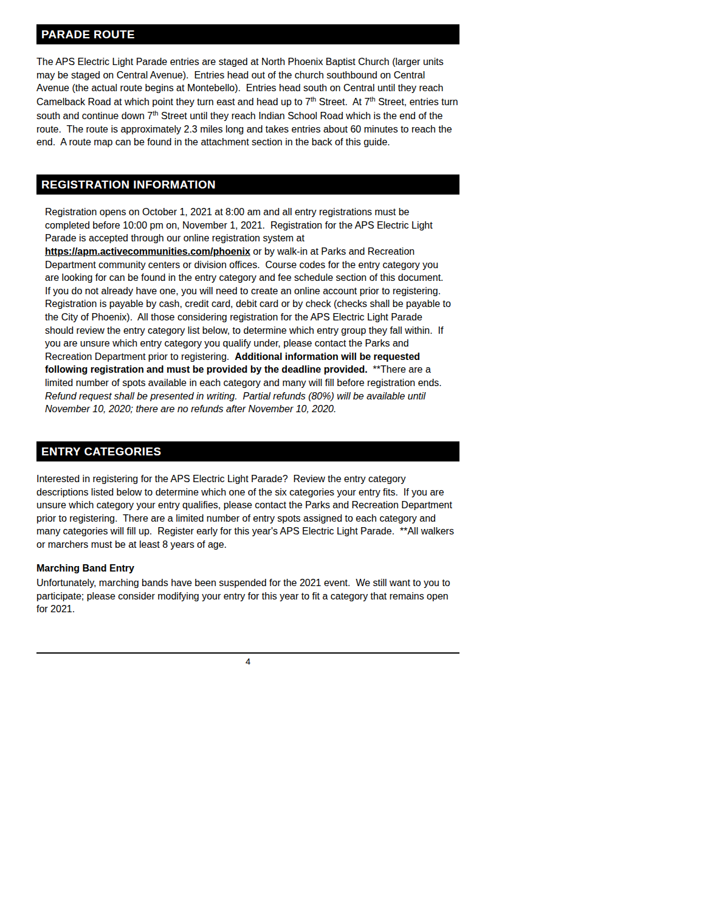PARADE ROUTE
The APS Electric Light Parade entries are staged at North Phoenix Baptist Church (larger units may be staged on Central Avenue). Entries head out of the church southbound on Central Avenue (the actual route begins at Montebello). Entries head south on Central until they reach Camelback Road at which point they turn east and head up to 7th Street. At 7th Street, entries turn south and continue down 7th Street until they reach Indian School Road which is the end of the route. The route is approximately 2.3 miles long and takes entries about 60 minutes to reach the end. A route map can be found in the attachment section in the back of this guide.
REGISTRATION INFORMATION
Registration opens on October 1, 2021 at 8:00 am and all entry registrations must be completed before 10:00 pm on, November 1, 2021. Registration for the APS Electric Light Parade is accepted through our online registration system at https://apm.activecommunities.com/phoenix or by walk-in at Parks and Recreation Department community centers or division offices. Course codes for the entry category you are looking for can be found in the entry category and fee schedule section of this document. If you do not already have one, you will need to create an online account prior to registering. Registration is payable by cash, credit card, debit card or by check (checks shall be payable to the City of Phoenix). All those considering registration for the APS Electric Light Parade should review the entry category list below, to determine which entry group they fall within. If you are unsure which entry category you qualify under, please contact the Parks and Recreation Department prior to registering. Additional information will be requested following registration and must be provided by the deadline provided. **There are a limited number of spots available in each category and many will fill before registration ends.
Refund request shall be presented in writing. Partial refunds (80%) will be available until November 10, 2020; there are no refunds after November 10, 2020.
ENTRY CATEGORIES
Interested in registering for the APS Electric Light Parade? Review the entry category descriptions listed below to determine which one of the six categories your entry fits. If you are unsure which category your entry qualifies, please contact the Parks and Recreation Department prior to registering. There are a limited number of entry spots assigned to each category and many categories will fill up. Register early for this year's APS Electric Light Parade. **All walkers or marchers must be at least 8 years of age.
Marching Band Entry
Unfortunately, marching bands have been suspended for the 2021 event. We still want to you to participate; please consider modifying your entry for this year to fit a category that remains open for 2021.
4